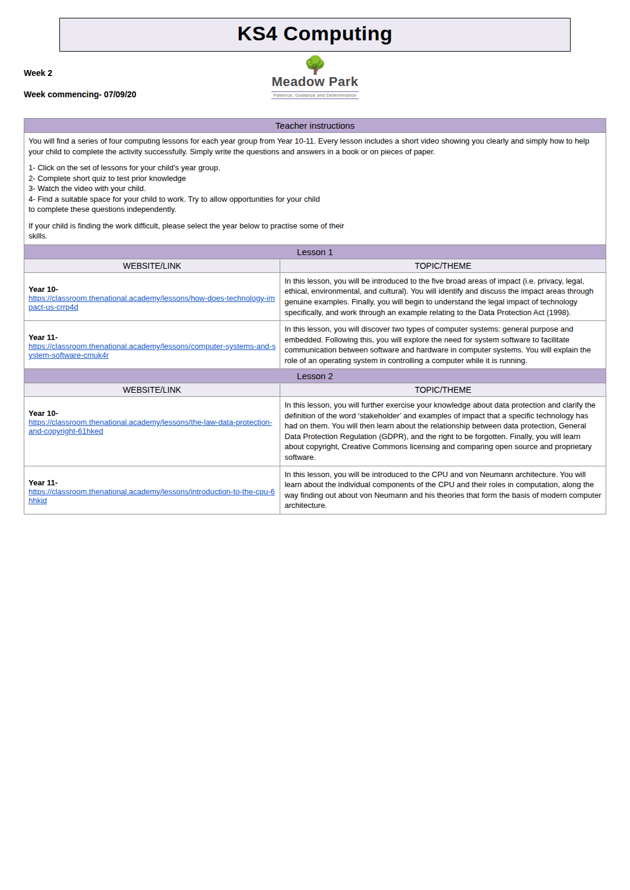KS4 Computing
🌳
Meadow Park
Patience, Guidance and Determination
Week 2
Week commencing- 07/09/20
| Teacher instructions |
| You will find a series of four computing lessons for each year group from Year 10-11. Every lesson includes a short video showing you clearly and simply how to help your child to complete the activity successfully. Simply write the questions and answers in a book or on pieces of paper. 1- Click on the set of lessons for your child’s year group. 2- Complete short quiz to test prior knowledge 3- Watch the video with your child. 4- Find a suitable space for your child to work. Try to allow opportunities for your child to complete these questions independently. If your child is finding the work difficult, please select the year below to practise some of their skills. |
| Lesson 1 |
| WEBSITE/LINK | TOPIC/THEME |
| Year 10- https://classroom.thenational.academy/lessons/how-does-technology-impact-us-crrp4d | In this lesson, you will be introduced to the five broad areas of impact (i.e. privacy, legal, ethical, environmental, and cultural). You will identify and discuss the impact areas through genuine examples. Finally, you will begin to understand the legal impact of technology specifically, and work through an example relating to the Data Protection Act (1998). |
| Year 11- https://classroom.thenational.academy/lessons/computer-systems-and-system-software-cmuk4r | In this lesson, you will discover two types of computer systems: general purpose and embedded. Following this, you will explore the need for system software to facilitate communication between software and hardware in computer systems. You will explain the role of an operating system in controlling a computer while it is running. |
| Lesson 2 |
| WEBSITE/LINK | TOPIC/THEME |
| Year 10- https://classroom.thenational.academy/lessons/the-law-data-protection-and-copyright-61hked | In this lesson, you will further exercise your knowledge about data protection and clarify the definition of the word ‘stakeholder’ and examples of impact that a specific technology has had on them. You will then learn about the relationship between data protection, General Data Protection Regulation (GDPR), and the right to be forgotten. Finally, you will learn about copyright, Creative Commons licensing and comparing open source and proprietary software. |
| Year 11- https://classroom.thenational.academy/lessons/introduction-to-the-cpu-6hhkjd | In this lesson, you will be introduced to the CPU and von Neumann architecture. You will learn about the individual components of the CPU and their roles in computation, along the way finding out about von Neumann and his theories that form the basis of modern computer architecture. |